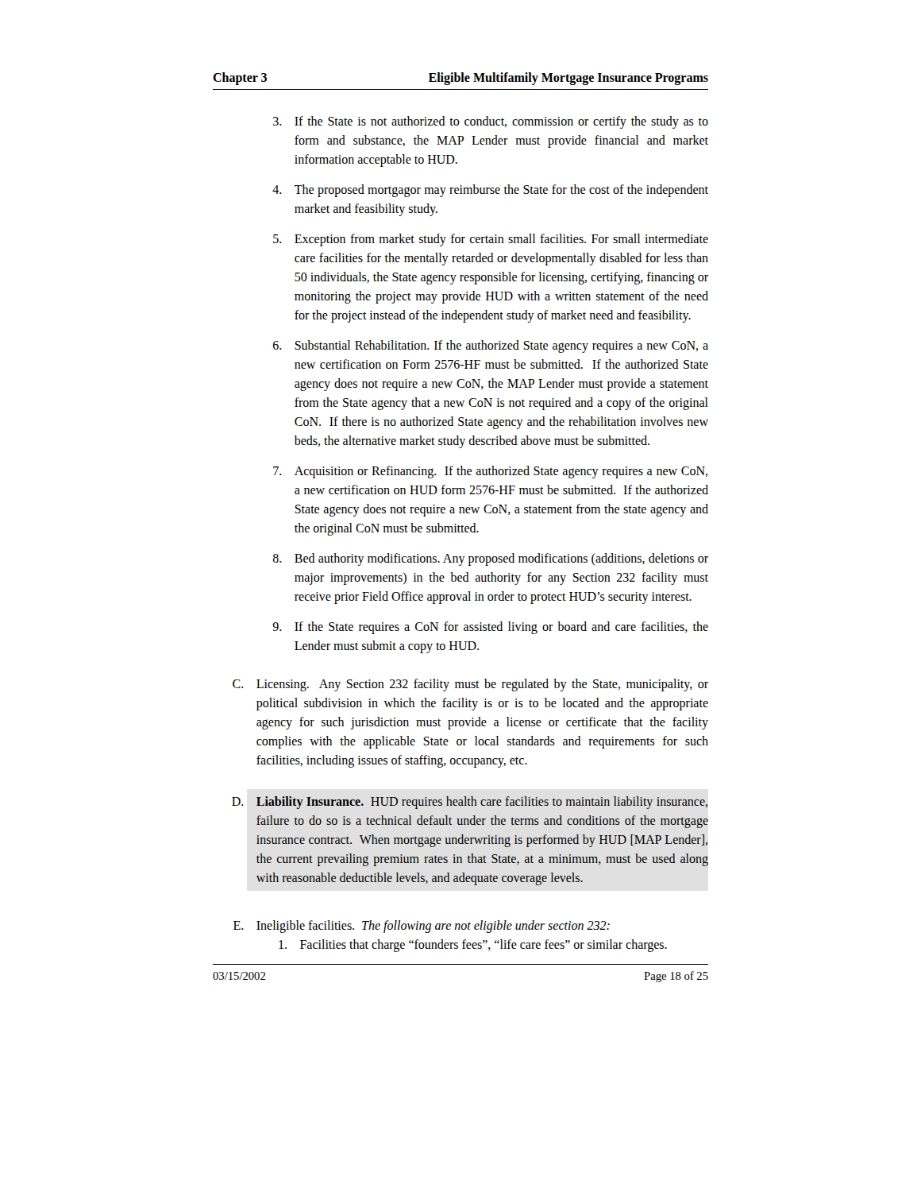Chapter 3
Eligible Multifamily Mortgage Insurance Programs
If the State is not authorized to conduct, commission or certify the study as to form and substance, the MAP Lender must provide financial and market information acceptable to HUD.
The proposed mortgagor may reimburse the State for the cost of the independent market and feasibility study.
Exception from market study for certain small facilities. For small intermediate care facilities for the mentally retarded or developmentally disabled for less than 50 individuals, the State agency responsible for licensing, certifying, financing or monitoring the project may provide HUD with a written statement of the need for the project instead of the independent study of market need and feasibility.
Substantial Rehabilitation. If the authorized State agency requires a new CoN, a new certification on Form 2576-HF must be submitted. If the authorized State agency does not require a new CoN, the MAP Lender must provide a statement from the State agency that a new CoN is not required and a copy of the original CoN. If there is no authorized State agency and the rehabilitation involves new beds, the alternative market study described above must be submitted.
Acquisition or Refinancing. If the authorized State agency requires a new CoN, a new certification on HUD form 2576-HF must be submitted. If the authorized State agency does not require a new CoN, a statement from the state agency and the original CoN must be submitted.
Bed authority modifications. Any proposed modifications (additions, deletions or major improvements) in the bed authority for any Section 232 facility must receive prior Field Office approval in order to protect HUD’s security interest.
If the State requires a CoN for assisted living or board and care facilities, the Lender must submit a copy to HUD.
Licensing. Any Section 232 facility must be regulated by the State, municipality, or political subdivision in which the facility is or is to be located and the appropriate agency for such jurisdiction must provide a license or certificate that the facility complies with the applicable State or local standards and requirements for such facilities, including issues of staffing, occupancy, etc.
Liability Insurance. HUD requires health care facilities to maintain liability insurance, failure to do so is a technical default under the terms and conditions of the mortgage insurance contract. When mortgage underwriting is performed by HUD [MAP Lender], the current prevailing premium rates in that State, at a minimum, must be used along with reasonable deductible levels, and adequate coverage levels.
Ineligible facilities. The following are not eligible under section 232:
Facilities that charge “founders fees”, “life care fees” or similar charges.
03/15/2002
Page 18 of 25